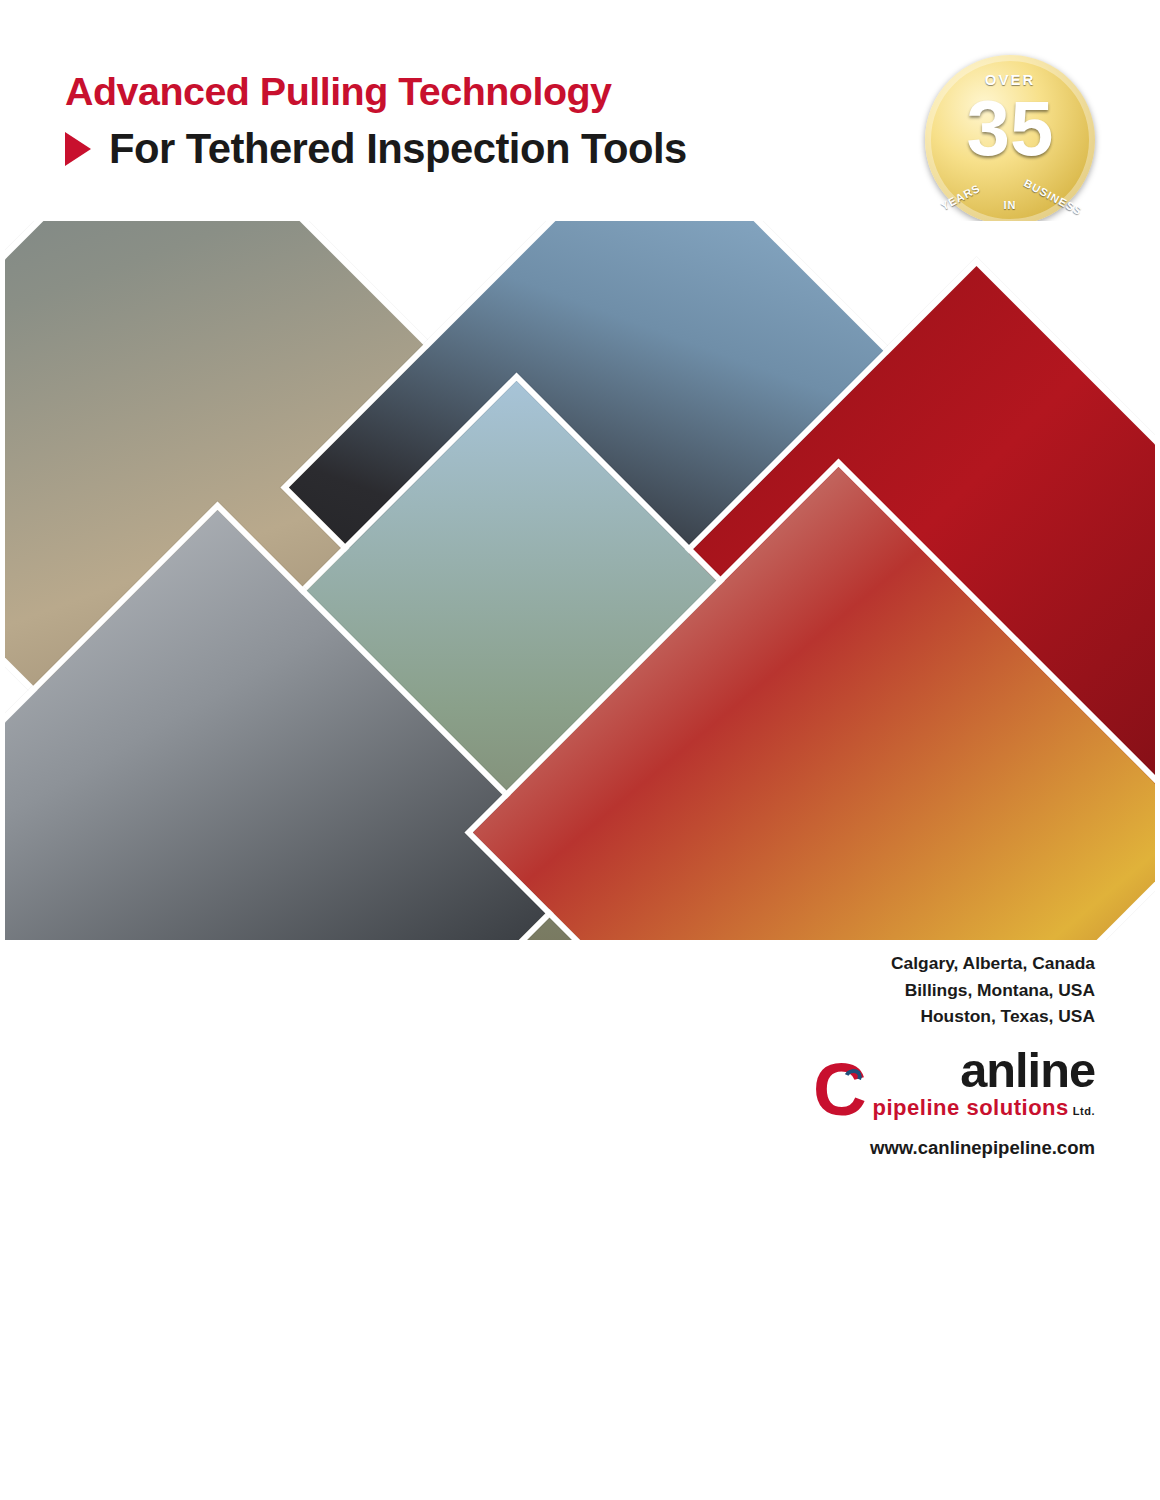Advanced Pulling Technology
For Tethered Inspection Tools
OVER 35 YEARS IN BUSINESS
Calgary, Alberta, Canada
Billings, Montana, USA
Houston, Texas, USA
C anline pipeline solutionsLtd.
www.canlinepipeline.com